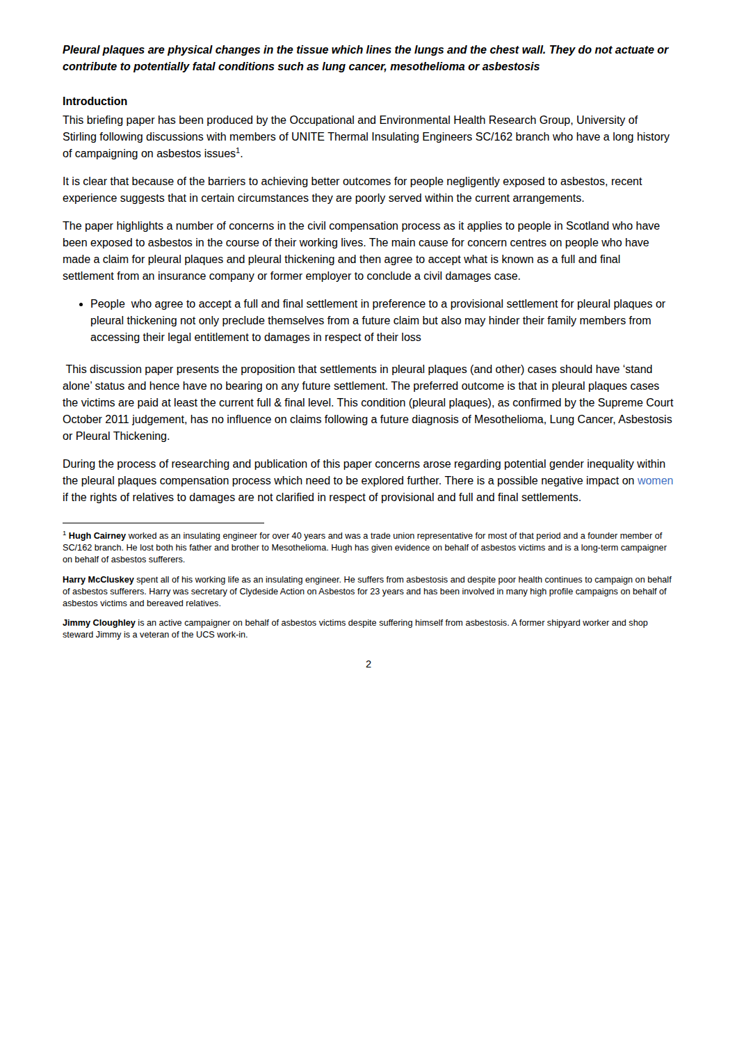Pleural plaques are physical changes in the tissue which lines the lungs and the chest wall. They do not actuate or contribute to potentially fatal conditions such as lung cancer, mesothelioma or asbestosis
Introduction
This briefing paper has been produced by the Occupational and Environmental Health Research Group, University of Stirling following discussions with members of UNITE Thermal Insulating Engineers SC/162 branch who have a long history of campaigning on asbestos issues1.
It is clear that because of the barriers to achieving better outcomes for people negligently exposed to asbestos, recent experience suggests that in certain circumstances they are poorly served within the current arrangements.
The paper highlights a number of concerns in the civil compensation process as it applies to people in Scotland who have been exposed to asbestos in the course of their working lives. The main cause for concern centres on people who have made a claim for pleural plaques and pleural thickening and then agree to accept what is known as a full and final settlement from an insurance company or former employer to conclude a civil damages case.
People who agree to accept a full and final settlement in preference to a provisional settlement for pleural plaques or pleural thickening not only preclude themselves from a future claim but also may hinder their family members from accessing their legal entitlement to damages in respect of their loss
This discussion paper presents the proposition that settlements in pleural plaques (and other) cases should have ‘stand alone’ status and hence have no bearing on any future settlement. The preferred outcome is that in pleural plaques cases the victims are paid at least the current full & final level. This condition (pleural plaques), as confirmed by the Supreme Court October 2011 judgement, has no influence on claims following a future diagnosis of Mesothelioma, Lung Cancer, Asbestosis or Pleural Thickening.
During the process of researching and publication of this paper concerns arose regarding potential gender inequality within the pleural plaques compensation process which need to be explored further. There is a possible negative impact on women if the rights of relatives to damages are not clarified in respect of provisional and full and final settlements.
1 Hugh Cairney worked as an insulating engineer for over 40 years and was a trade union representative for most of that period and a founder member of SC/162 branch. He lost both his father and brother to Mesothelioma. Hugh has given evidence on behalf of asbestos victims and is a long-term campaigner on behalf of asbestos sufferers.
Harry McCluskey spent all of his working life as an insulating engineer. He suffers from asbestosis and despite poor health continues to campaign on behalf of asbestos sufferers. Harry was secretary of Clydeside Action on Asbestos for 23 years and has been involved in many high profile campaigns on behalf of asbestos victims and bereaved relatives.
Jimmy Cloughley is an active campaigner on behalf of asbestos victims despite suffering himself from asbestosis. A former shipyard worker and shop steward Jimmy is a veteran of the UCS work-in.
2